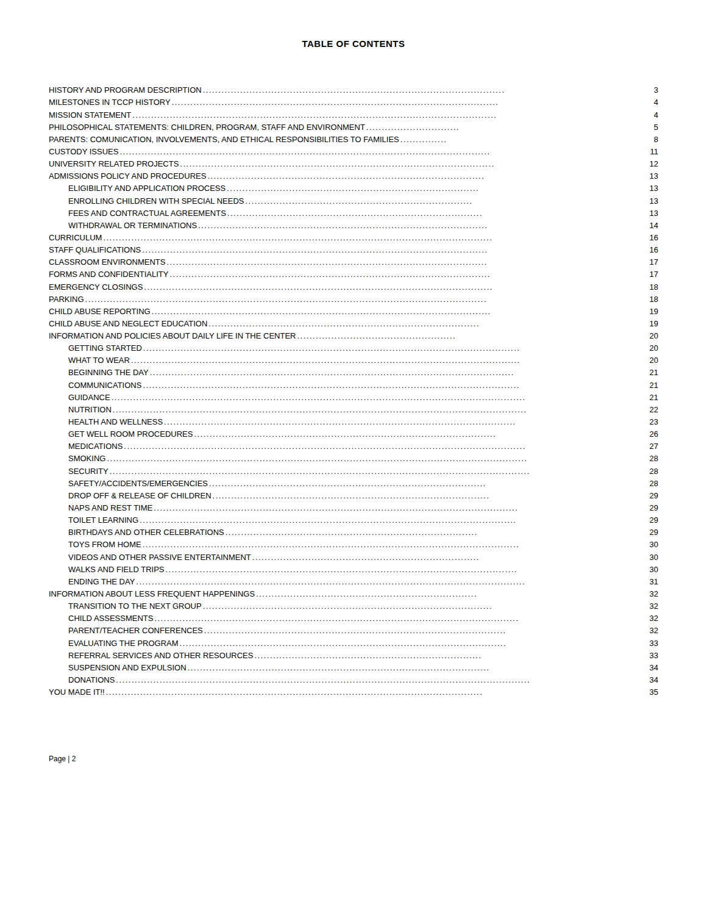TABLE OF CONTENTS
HISTORY AND PROGRAM DESCRIPTION................................................................................................. 3
MILESTONES IN TCCP HISTORY......................................................................................................... 4
MISSION STATEMENT..................................................................................................................... 4
PHILOSOPHICAL STATEMENTS: CHILDREN, PROGRAM, STAFF AND ENVIRONMENT.............................. 5
PARENTS: COMUNICATION, INVOLVEMENTS, AND ETHICAL RESPONSIBILITIES TO FAMILIES............... 8
CUSTODY ISSUES....................................................................................................................... 11
UNIVERSITY RELATED PROJECTS..................................................................................................... 12
ADMISSIONS POLICY AND PROCEDURES......................................................................................... 13
ELIGIBILITY AND APPLICATION PROCESS................................................................................. 13
ENROLLING CHILDREN WITH SPECIAL NEEDS......................................................................... 13
FEES AND CONTRACTUAL AGREEMENTS.................................................................................. 13
WITHDRAWAL OR TERMINATIONS............................................................................................. 14
CURRICULUM............................................................................................................................. 16
STAFF QUALIFICATIONS............................................................................................................... 16
CLASSROOM ENVIRONMENTS....................................................................................................... 17
FORMS AND CONFIDENTIALITY....................................................................................................... 17
EMERGENCY CLOSINGS................................................................................................................ 18
PARKING................................................................................................................................. 18
CHILD ABUSE REPORTING............................................................................................................. 19
CHILD ABUSE AND NEGLECT EDUCATION....................................................................................... 19
INFORMATION AND POLICIES ABOUT DAILY LIFE IN THE CENTER................................................... 20
GETTING STARTED......................................................................................................................... 20
WHAT TO WEAR............................................................................................................................. 20
BEGINNING THE DAY..................................................................................................................... 21
COMMUNICATIONS......................................................................................................................... 21
GUIDANCE..................................................................................................................................... 21
NUTRITION..................................................................................................................................... 22
HEALTH AND WELLNESS................................................................................................................. 23
GET WELL ROOM PROCEDURES................................................................................................. 26
MEDICATIONS................................................................................................................................. 27
SMOKING....................................................................................................................................... 28
SECURITY....................................................................................................................................... 28
SAFETY/ACCIDENTS/EMERGENCIES......................................................................................... 28
DROP OFF & RELEASE OF CHILDREN......................................................................................... 29
NAPS AND REST TIME..................................................................................................................... 29
TOILET LEARNING......................................................................................................................... 29
BIRTHDAYS AND OTHER CELEBRATIONS................................................................................. 29
TOYS FROM HOME......................................................................................................................... 30
VIDEOS AND OTHER PASSIVE ENTERTAINMENT......................................................................... 30
WALKS AND FIELD TRIPS................................................................................................................. 30
ENDING THE DAY............................................................................................................................. 31
INFORMATION ABOUT LESS FREQUENT HAPPENINGS....................................................................... 32
TRANSITION TO THE NEXT GROUP............................................................................................. 32
CHILD ASSESSMENTS..................................................................................................................... 32
PARENT/TEACHER CONFERENCES................................................................................................. 32
EVALUATING THE PROGRAM......................................................................................................... 33
REFERRAL SERVICES AND OTHER RESOURCES......................................................................... 33
SUSPENSION AND EXPULSION................................................................................................. 34
DONATIONS..................................................................................................................................... 34
YOU MADE IT!!......................................................................................................................... 35
Page | 2